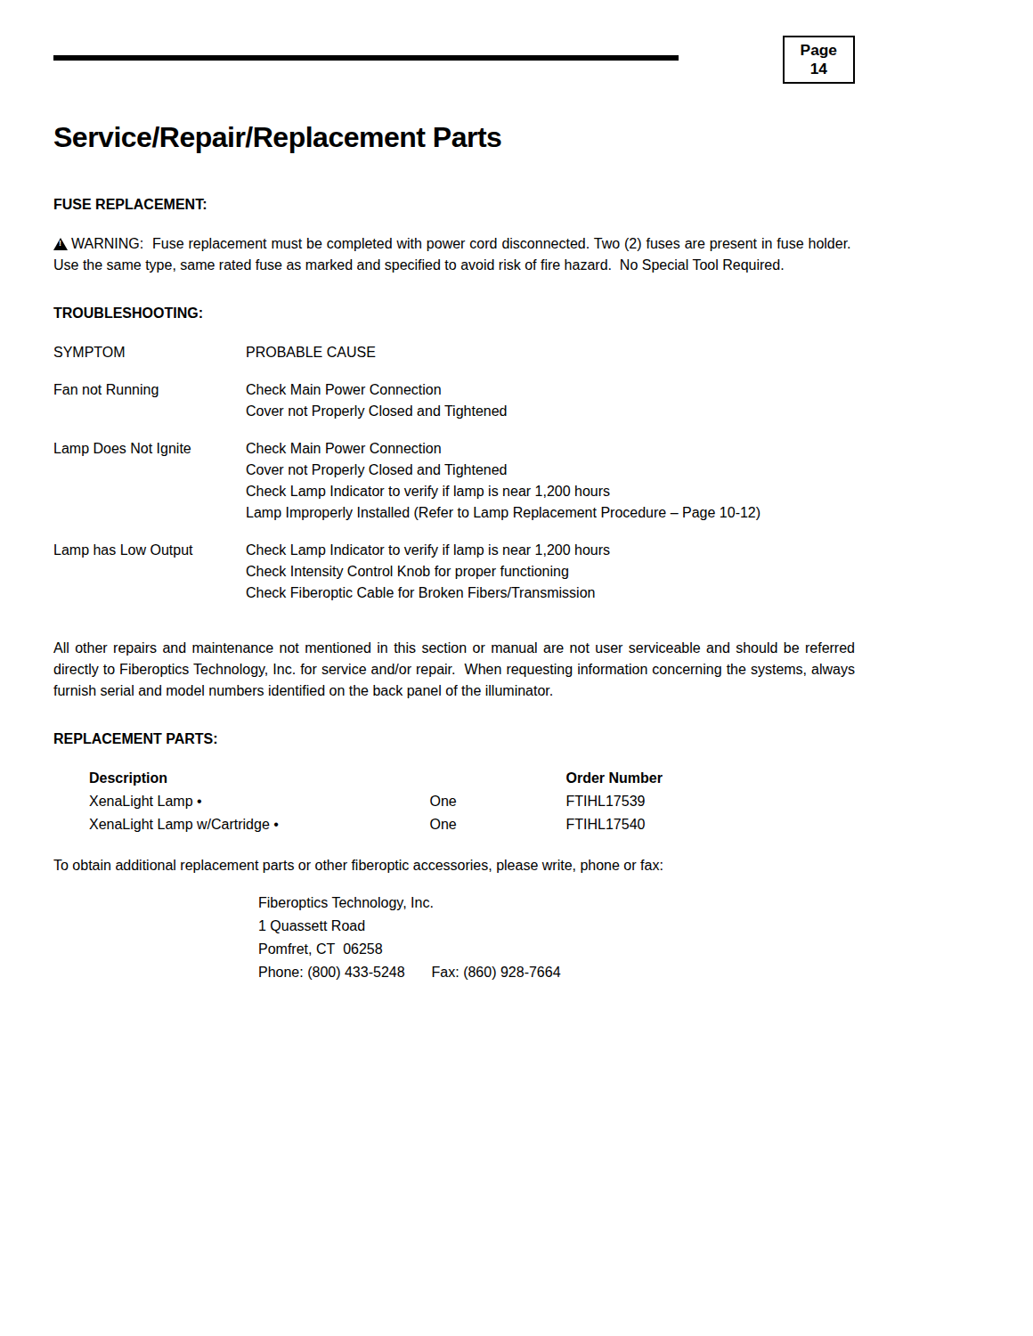Page
14
Service/Repair/Replacement Parts
FUSE REPLACEMENT:
WARNING: Fuse replacement must be completed with power cord disconnected. Two (2) fuses are present in fuse holder. Use the same type, same rated fuse as marked and specified to avoid risk of fire hazard. No Special Tool Required.
TROUBLESHOOTING:
| SYMPTOM | PROBABLE CAUSE |
| Fan not Running | Check Main Power Connection Cover not Properly Closed and Tightened |
| Lamp Does Not Ignite | Check Main Power Connection Cover not Properly Closed and Tightened Check Lamp Indicator to verify if lamp is near 1,200 hours Lamp Improperly Installed (Refer to Lamp Replacement Procedure – Page 10-12) |
| Lamp has Low Output | Check Lamp Indicator to verify if lamp is near 1,200 hours Check Intensity Control Knob for proper functioning Check Fiberoptic Cable for Broken Fibers/Transmission |
All other repairs and maintenance not mentioned in this section or manual are not user serviceable and should be referred directly to Fiberoptics Technology, Inc. for service and/or repair. When requesting information concerning the systems, always furnish serial and model numbers identified on the back panel of the illuminator.
REPLACEMENT PARTS:
| Description | | Order Number |
| --- | --- | --- |
| XenaLight Lamp • | One | FTIHL17539 |
| XenaLight Lamp w/Cartridge • | One | FTIHL17540 |
To obtain additional replacement parts or other fiberoptic accessories, please write, phone or fax:
Fiberoptics Technology, Inc.
1 Quassett Road
Pomfret, CT 06258
Phone: (800) 433-5248 Fax: (860) 928-7664